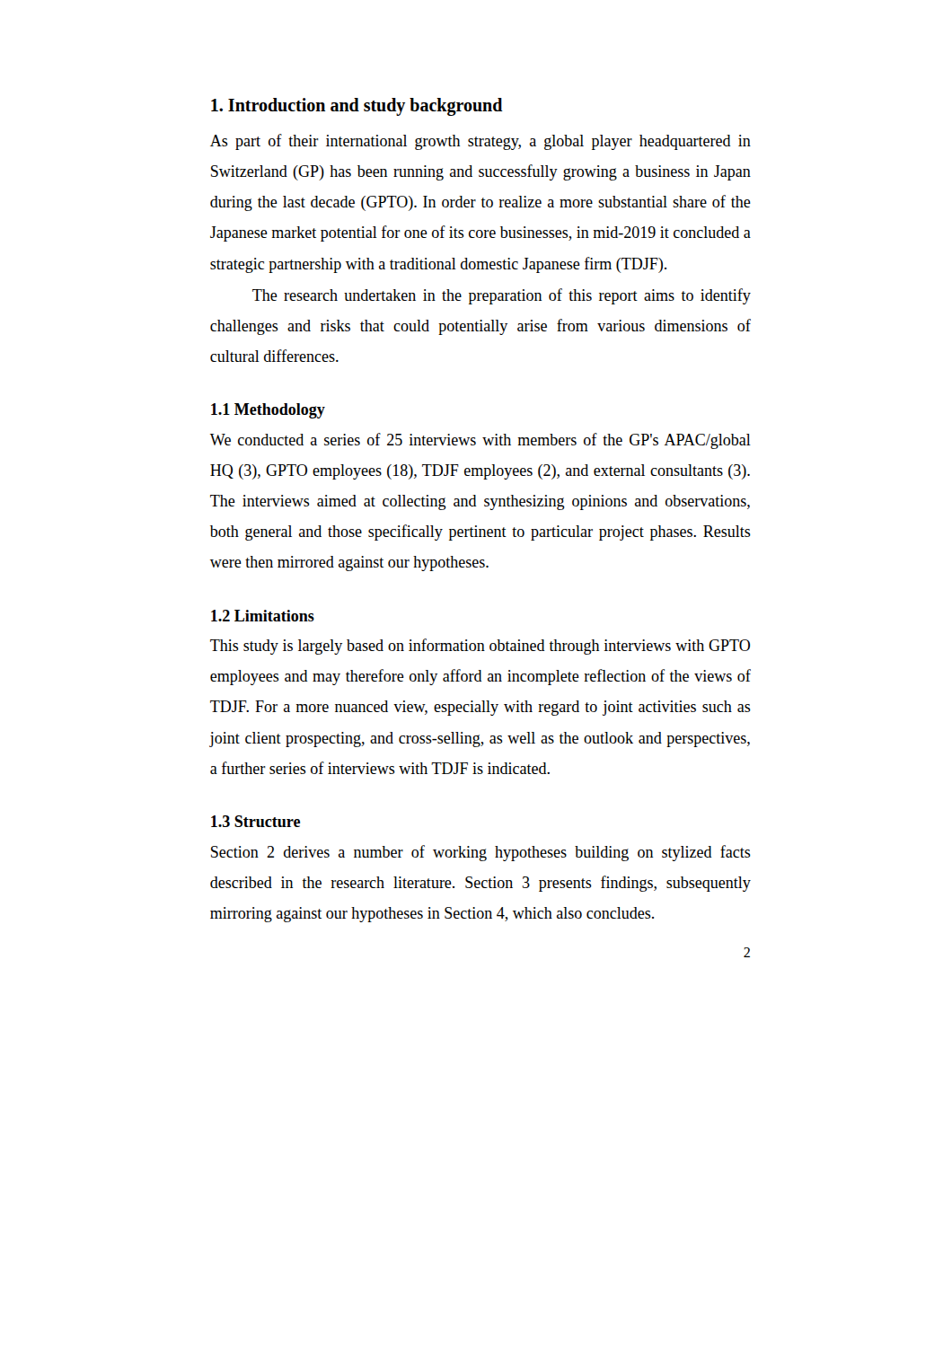1. Introduction and study background
As part of their international growth strategy, a global player headquartered in Switzerland (GP) has been running and successfully growing a business in Japan during the last decade (GPTO). In order to realize a more substantial share of the Japanese market potential for one of its core businesses, in mid-2019 it concluded a strategic partnership with a traditional domestic Japanese firm (TDJF).
The research undertaken in the preparation of this report aims to identify challenges and risks that could potentially arise from various dimensions of cultural differences.
1.1 Methodology
We conducted a series of 25 interviews with members of the GP's APAC/global HQ (3), GPTO employees (18), TDJF employees (2), and external consultants (3). The interviews aimed at collecting and synthesizing opinions and observations, both general and those specifically pertinent to particular project phases. Results were then mirrored against our hypotheses.
1.2 Limitations
This study is largely based on information obtained through interviews with GPTO employees and may therefore only afford an incomplete reflection of the views of TDJF. For a more nuanced view, especially with regard to joint activities such as joint client prospecting, and cross-selling, as well as the outlook and perspectives, a further series of interviews with TDJF is indicated.
1.3 Structure
Section 2 derives a number of working hypotheses building on stylized facts described in the research literature. Section 3 presents findings, subsequently mirroring against our hypotheses in Section 4, which also concludes.
2